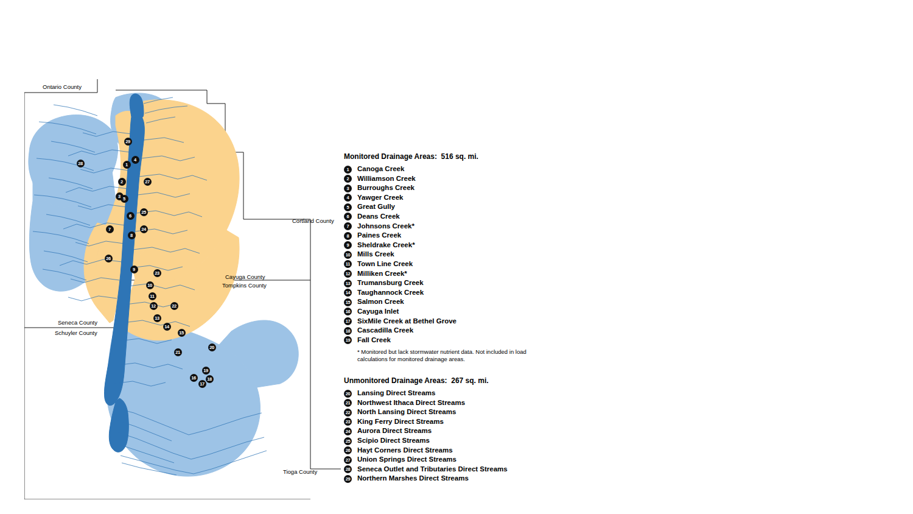Ontario County
Cortland County
Cayuga County
Tompkins County
Seneca County
Schuyler County
Tioga County
1
2
3
4
5
6
7
8
9
10
11
12
13
14
15
16
17
18
19
20
21
22
23
24
25
26
27
28
29
Monitored Drainage Areas: 516 sq. mi.
1 Canoga Creek
2 Williamson Creek
3 Burroughs Creek
4 Yawger Creek
5 Great Gully
6 Deans Creek
7 Johnsons Creek*
8 Paines Creek
9 Sheldrake Creek*
10 Mills Creek
11 Town Line Creek
12 Milliken Creek*
13 Trumansburg Creek
14 Taughannock Creek
15 Salmon Creek
16 Cayuga Inlet
17 SixMile Creek at Bethel Grove
18 Cascadilla Creek
19 Fall Creek
* Monitored but lack stormwater nutrient data. Not included in load calculations for monitored drainage areas.
Unmonitored Drainage Areas: 267 sq. mi.
20 Lansing Direct Streams
21 Northwest Ithaca Direct Streams
22 North Lansing Direct Streams
23 King Ferry Direct Streams
24 Aurora Direct Streams
25 Scipio Direct Streams
26 Hayt Corners Direct Streams
27 Union Springs Direct Streams
28 Seneca Outlet and Tributaries Direct Streams
29 Northern Marshes Direct Streams